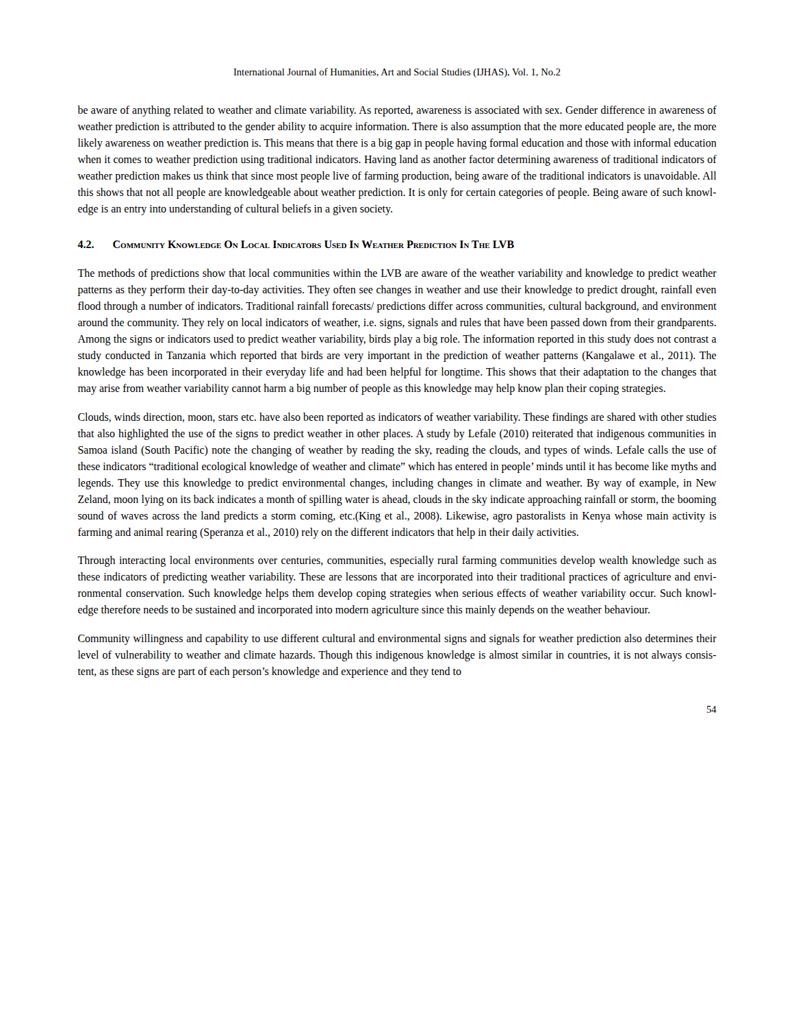International Journal of Humanities, Art and Social Studies (IJHAS), Vol. 1, No.2
be aware of anything related to weather and climate variability. As reported, awareness is associated with sex. Gender difference in awareness of weather prediction is attributed to the gender ability to acquire information. There is also assumption that the more educated people are, the more likely awareness on weather prediction is. This means that there is a big gap in people having formal education and those with informal education when it comes to weather prediction using traditional indicators. Having land as another factor determining awareness of traditional indicators of weather prediction makes us think that since most people live of farming production, being aware of the traditional indicators is unavoidable. All this shows that not all people are knowledgeable about weather prediction. It is only for certain categories of people. Being aware of such knowledge is an entry into understanding of cultural beliefs in a given society.
4.2. Community Knowledge On Local Indicators Used In Weather Prediction In The LVB
The methods of predictions show that local communities within the LVB are aware of the weather variability and knowledge to predict weather patterns as they perform their day-to-day activities. They often see changes in weather and use their knowledge to predict drought, rainfall even flood through a number of indicators. Traditional rainfall forecasts/ predictions differ across communities, cultural background, and environment around the community. They rely on local indicators of weather, i.e. signs, signals and rules that have been passed down from their grandparents. Among the signs or indicators used to predict weather variability, birds play a big role. The information reported in this study does not contrast a study conducted in Tanzania which reported that birds are very important in the prediction of weather patterns (Kangalawe et al., 2011). The knowledge has been incorporated in their everyday life and had been helpful for longtime. This shows that their adaptation to the changes that may arise from weather variability cannot harm a big number of people as this knowledge may help know plan their coping strategies.
Clouds, winds direction, moon, stars etc. have also been reported as indicators of weather variability. These findings are shared with other studies that also highlighted the use of the signs to predict weather in other places. A study by Lefale (2010) reiterated that indigenous communities in Samoa island (South Pacific) note the changing of weather by reading the sky, reading the clouds, and types of winds. Lefale calls the use of these indicators “traditional ecological knowledge of weather and climate” which has entered in people’ minds until it has become like myths and legends. They use this knowledge to predict environmental changes, including changes in climate and weather. By way of example, in New Zeland, moon lying on its back indicates a month of spilling water is ahead, clouds in the sky indicate approaching rainfall or storm, the booming sound of waves across the land predicts a storm coming, etc.(King et al., 2008). Likewise, agro pastoralists in Kenya whose main activity is farming and animal rearing (Speranza et al., 2010) rely on the different indicators that help in their daily activities.
Through interacting local environments over centuries, communities, especially rural farming communities develop wealth knowledge such as these indicators of predicting weather variability. These are lessons that are incorporated into their traditional practices of agriculture and environmental conservation. Such knowledge helps them develop coping strategies when serious effects of weather variability occur. Such knowledge therefore needs to be sustained and incorporated into modern agriculture since this mainly depends on the weather behaviour.
Community willingness and capability to use different cultural and environmental signs and signals for weather prediction also determines their level of vulnerability to weather and climate hazards. Though this indigenous knowledge is almost similar in countries, it is not always consistent, as these signs are part of each person’s knowledge and experience and they tend to
54